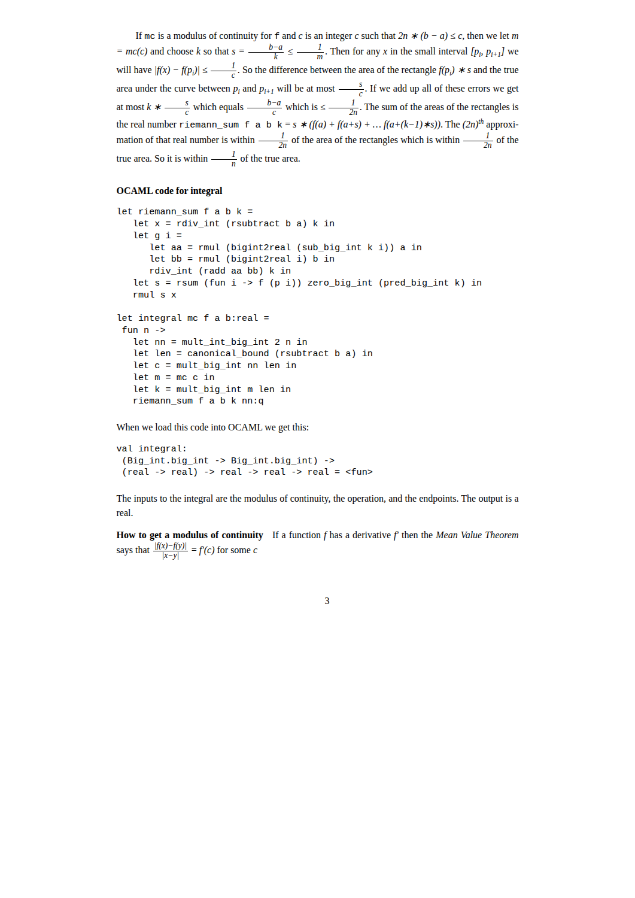If mc is a modulus of continuity for f and c is an integer c such that 2n ∗ (b − a) ≤ c, then we let m = mc(c) and choose k so that s = b−a k ≤ 1 m. Then for any x in the small interval [pi, pi+1] we will have |f(x) − f(pi)| ≤ 1 c. So the difference between the area of the rectangle f(pi) ∗ s and the true area under the curve between pi and pi+1 will be at most sc. If we add up all of these errors we get at most k ∗ sc which equals b−a c which is ≤ 12n. The sum of the areas of the rectangles is the real number riemann_sum f a b k = s ∗ (f(a) + f(a+s) + … f(a+(k−1)∗s)). The (2n)th approximation of that real number is within 12n of the area of the rectangles which is within 12n of the true area. So it is within 1 n of the true area.
OCAML code for integral
let riemann_sum f a b k =
   let x = rdiv_int (rsubtract b a) k in
   let g i =
      let aa = rmul (bigint2real (sub_big_int k i)) a in
      let bb = rmul (bigint2real i) b in
      rdiv_int (radd aa bb) k in
   let s = rsum (fun i -> f (p i)) zero_big_int (pred_big_int k) in
   rmul s x

let integral mc f a b:real =
 fun n ->
   let nn = mult_int_big_int 2 n in
   let len = canonical_bound (rsubtract b a) in
   let c = mult_big_int nn len in
   let m = mc c in
   let k = mult_big_int m len in
   riemann_sum f a b k nn:q
When we load this code into OCAML we get this:
val integral:
 (Big_int.big_int -> Big_int.big_int) ->
 (real -> real) -> real -> real -> real = <fun>
The inputs to the integral are the modulus of continuity, the operation, and the endpoints. The output is a real.
How to get a modulus of continuity If a function f has a derivative f′ then the Mean Value Theorem says that |f(x)−f(y)||x−y| = f′(c) for some c
3